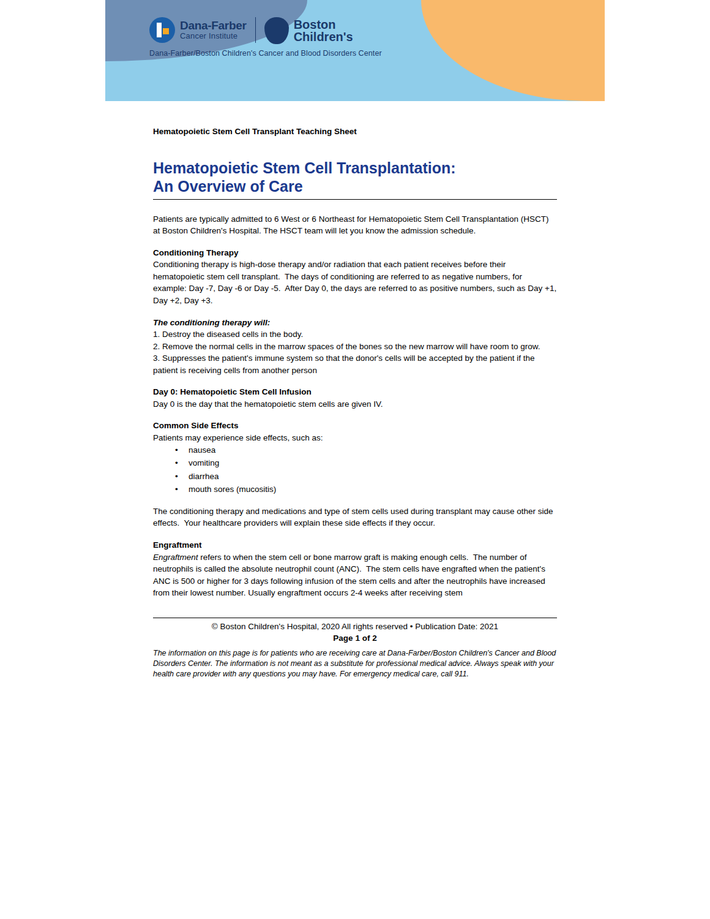Dana-Farber
Cancer Institute
Boston
Children's
Dana-Farber/Boston Children's Cancer and Blood Disorders Center
Hematopoietic Stem Cell Transplant Teaching Sheet
Hematopoietic Stem Cell Transplantation:
An Overview of Care
Patients are typically admitted to 6 West or 6 Northeast for Hematopoietic Stem Cell Transplantation (HSCT) at Boston Children's Hospital. The HSCT team will let you know the admission schedule.
Conditioning Therapy
Conditioning therapy is high-dose therapy and/or radiation that each patient receives before their hematopoietic stem cell transplant. The days of conditioning are referred to as negative numbers, for example: Day -7, Day -6 or Day -5. After Day 0, the days are referred to as positive numbers, such as Day +1, Day +2, Day +3.
The conditioning therapy will:
1. Destroy the diseased cells in the body.
2. Remove the normal cells in the marrow spaces of the bones so the new marrow will have room to grow.
3. Suppresses the patient's immune system so that the donor's cells will be accepted by the patient if the patient is receiving cells from another person
Day 0: Hematopoietic Stem Cell Infusion
Day 0 is the day that the hematopoietic stem cells are given IV.
Common Side Effects
Patients may experience side effects, such as:
nausea
vomiting
diarrhea
mouth sores (mucositis)
The conditioning therapy and medications and type of stem cells used during transplant may cause other side effects. Your healthcare providers will explain these side effects if they occur.
Engraftment
Engraftment refers to when the stem cell or bone marrow graft is making enough cells. The number of neutrophils is called the absolute neutrophil count (ANC). The stem cells have engrafted when the patient's ANC is 500 or higher for 3 days following infusion of the stem cells and after the neutrophils have increased from their lowest number. Usually engraftment occurs 2-4 weeks after receiving stem
© Boston Children's Hospital, 2020 All rights reserved • Publication Date: 2021
Page 1 of 2
The information on this page is for patients who are receiving care at Dana-Farber/Boston Children's Cancer and Blood Disorders Center. The information is not meant as a substitute for professional medical advice. Always speak with your health care provider with any questions you may have. For emergency medical care, call 911.